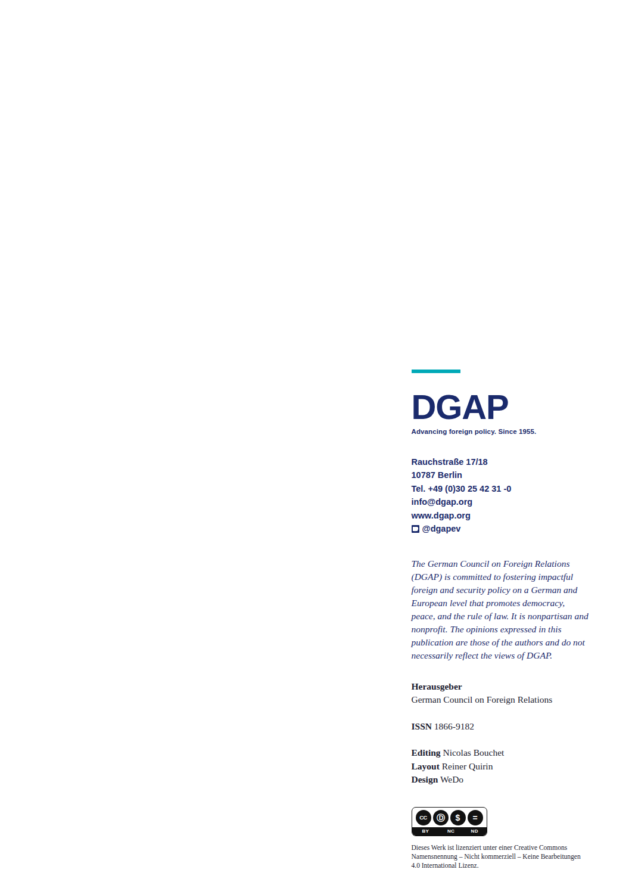DGAP Advancing foreign policy. Since 1955.
Rauchstraße 17/18
10787 Berlin
Tel. +49 (0)30 25 42 31 -0
info@dgap.org
www.dgap.org
@dgapev
The German Council on Foreign Relations (DGAP) is committed to fostering impactful foreign and security policy on a German and European level that promotes democracy, peace, and the rule of law. It is nonpartisan and nonprofit. The opinions expressed in this publication are those of the authors and do not necessarily reflect the views of DGAP.
Herausgeber
German Council on Foreign Relations
ISSN 1866-9182
Editing Nicolas Bouchet
Layout Reiner Quirin
Design WeDo
CC
Ⓓ
$
=
BY NC ND
Dieses Werk ist lizenziert unter einer Creative Commons Namensnennung – Nicht kommerziell – Keine Bearbeitungen 4.0 International Lizenz.